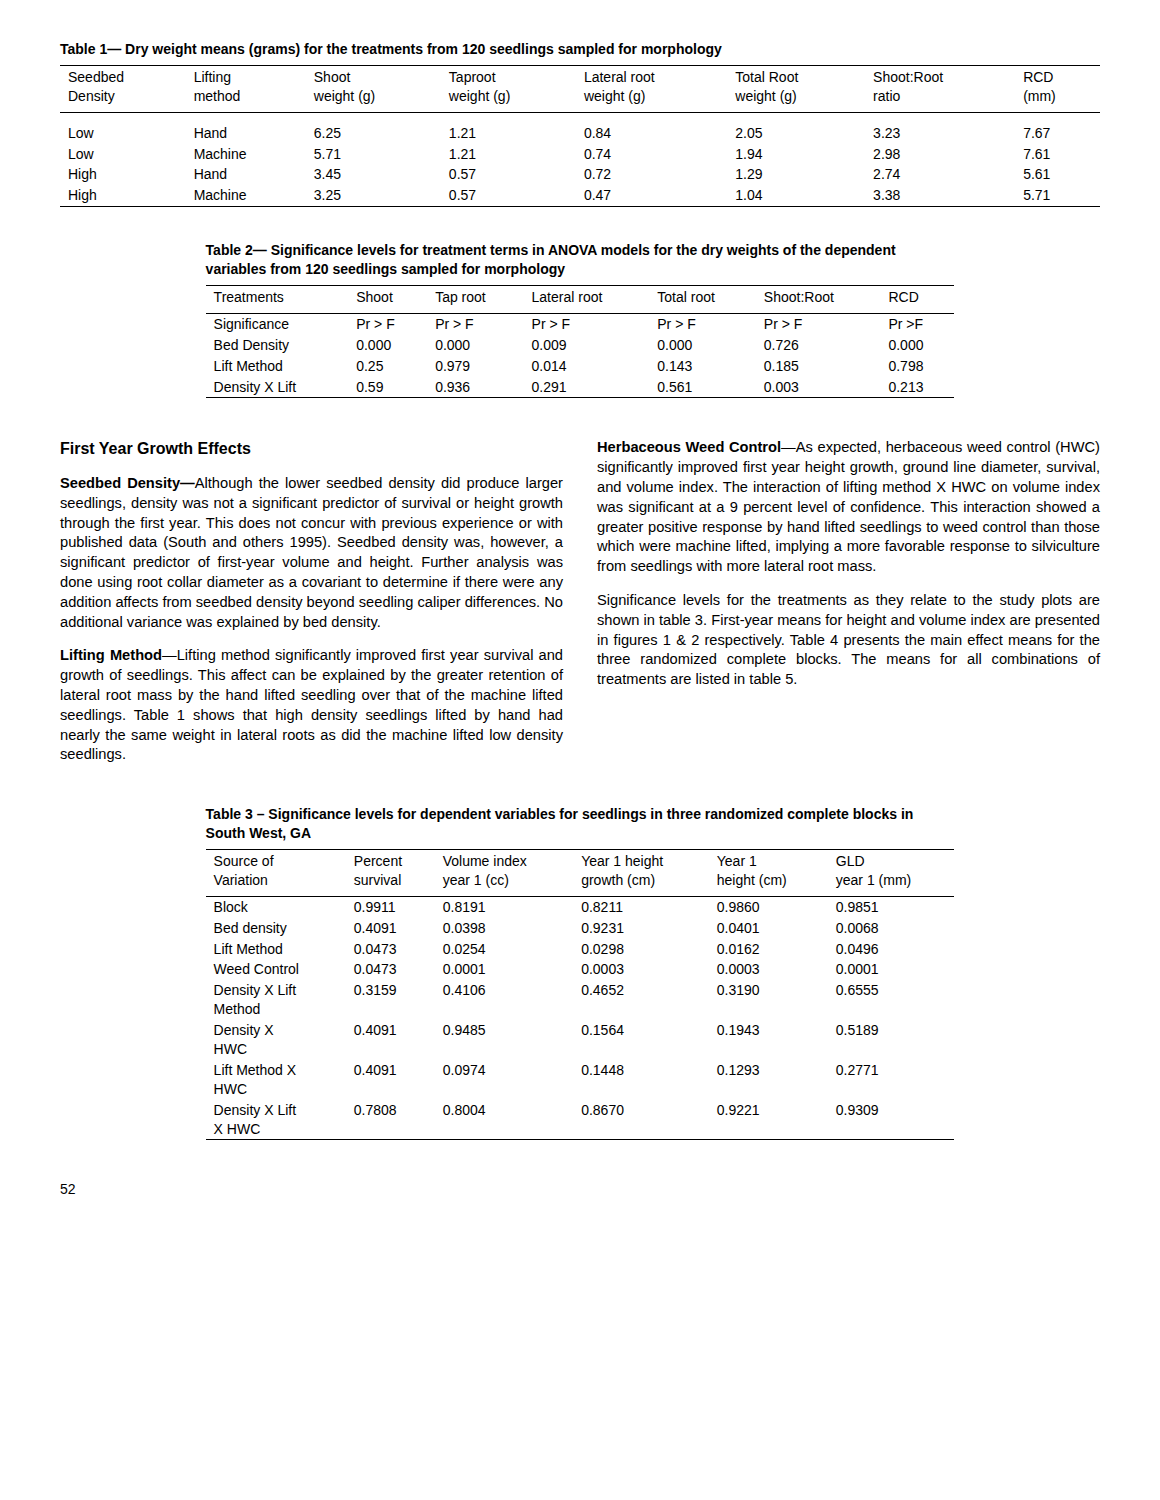Table 1— Dry weight means (grams) for the treatments from 120 seedlings sampled for morphology
| Seedbed Density | Lifting method | Shoot weight (g) | Taproot weight (g) | Lateral root weight (g) | Total Root weight (g) | Shoot:Root ratio | RCD (mm) |
| --- | --- | --- | --- | --- | --- | --- | --- |
| Low | Hand | 6.25 | 1.21 | 0.84 | 2.05 | 3.23 | 7.67 |
| Low | Machine | 5.71 | 1.21 | 0.74 | 1.94 | 2.98 | 7.61 |
| High | Hand | 3.45 | 0.57 | 0.72 | 1.29 | 2.74 | 5.61 |
| High | Machine | 3.25 | 0.57 | 0.47 | 1.04 | 3.38 | 5.71 |
Table 2— Significance levels for treatment terms in ANOVA models for the dry weights of the dependent variables from 120 seedlings sampled for morphology
| Treatments | Shoot | Tap root | Lateral root | Total root | Shoot:Root | RCD |
| --- | --- | --- | --- | --- | --- | --- |
| Significance | Pr > F | Pr > F | Pr > F | Pr > F | Pr > F | Pr >F |
| Bed Density | 0.000 | 0.000 | 0.009 | 0.000 | 0.726 | 0.000 |
| Lift Method | 0.25 | 0.979 | 0.014 | 0.143 | 0.185 | 0.798 |
| Density X Lift | 0.59 | 0.936 | 0.291 | 0.561 | 0.003 | 0.213 |
First Year Growth Effects
Seedbed Density—Although the lower seedbed density did produce larger seedlings, density was not a significant predictor of survival or height growth through the first year. This does not concur with previous experience or with published data (South and others 1995). Seedbed density was, however, a significant predictor of first-year volume and height. Further analysis was done using root collar diameter as a covariant to determine if there were any addition affects from seedbed density beyond seedling caliper differences. No additional variance was explained by bed density.
Lifting Method—Lifting method significantly improved first year survival and growth of seedlings. This affect can be explained by the greater retention of lateral root mass by the hand lifted seedling over that of the machine lifted seedlings. Table 1 shows that high density seedlings lifted by hand had nearly the same weight in lateral roots as did the machine lifted low density seedlings.
Herbaceous Weed Control—As expected, herbaceous weed control (HWC) significantly improved first year height growth, ground line diameter, survival, and volume index. The interaction of lifting method X HWC on volume index was significant at a 9 percent level of confidence. This interaction showed a greater positive response by hand lifted seedlings to weed control than those which were machine lifted, implying a more favorable response to silviculture from seedlings with more lateral root mass.
Significance levels for the treatments as they relate to the study plots are shown in table 3. First-year means for height and volume index are presented in figures 1 & 2 respectively. Table 4 presents the main effect means for the three randomized complete blocks. The means for all combinations of treatments are listed in table 5.
Table 3 – Significance levels for dependent variables for seedlings in three randomized complete blocks in South West, GA
| Source of Variation | Percent survival | Volume index year 1 (cc) | Year 1 height growth (cm) | Year 1 height (cm) | GLD year 1 (mm) |
| --- | --- | --- | --- | --- | --- |
| Block | 0.9911 | 0.8191 | 0.8211 | 0.9860 | 0.9851 |
| Bed density | 0.4091 | 0.0398 | 0.9231 | 0.0401 | 0.0068 |
| Lift Method | 0.0473 | 0.0254 | 0.0298 | 0.0162 | 0.0496 |
| Weed Control | 0.0473 | 0.0001 | 0.0003 | 0.0003 | 0.0001 |
| Density X Lift Method | 0.3159 | 0.4106 | 0.4652 | 0.3190 | 0.6555 |
| Density X HWC | 0.4091 | 0.9485 | 0.1564 | 0.1943 | 0.5189 |
| Lift Method X HWC | 0.4091 | 0.0974 | 0.1448 | 0.1293 | 0.2771 |
| Density X Lift X HWC | 0.7808 | 0.8004 | 0.8670 | 0.9221 | 0.9309 |
52